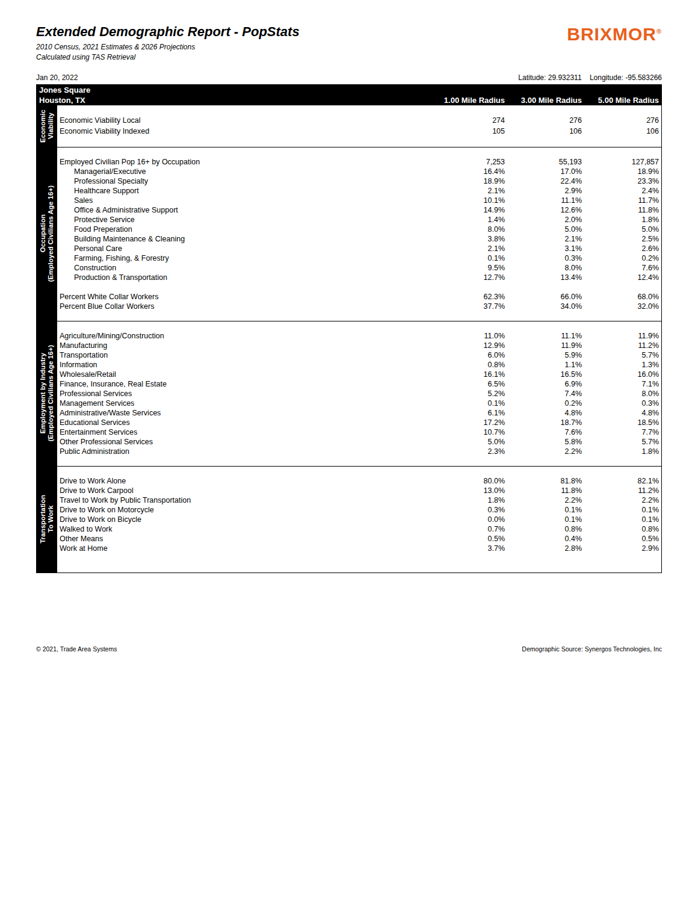Extended Demographic Report - PopStats
2010 Census, 2021 Estimates & 2026 Projections
Calculated using TAS Retrieval
BRIXMOR®
Jan 20, 2022
Latitude: 29.932311 Longitude: -95.583266
| Jones Square | | | |
| Houston, TX | 1.00 Mile Radius | 3.00 Mile Radius | 5.00 Mile Radius |
| Economic Viability | | | | |
| Economic Viability Local | 274 | 276 | 276 |
| Economic Viability Indexed | 105 | 106 | 106 |
| Occupation (Employed Civilians Age 16+) | | | | |
| Employed Civilian Pop 16+ by Occupation | 7,253 | 55,193 | 127,857 |
| Managerial/Executive | 16.4% | 17.0% | 18.9% |
| Professional Specialty | 18.9% | 22.4% | 23.3% |
| Healthcare Support | 2.1% | 2.9% | 2.4% |
| Sales | 10.1% | 11.1% | 11.7% |
| Office & Administrative Support | 14.9% | 12.6% | 11.8% |
| Protective Service | 1.4% | 2.0% | 1.8% |
| Food Preperation | 8.0% | 5.0% | 5.0% |
| Building Maintenance & Cleaning | 3.8% | 2.1% | 2.5% |
| Personal Care | 2.1% | 3.1% | 2.6% |
| Farming, Fishing, & Forestry | 0.1% | 0.3% | 0.2% |
| Construction | 9.5% | 8.0% | 7.6% |
| Production & Transportation | 12.7% | 13.4% | 12.4% |
| Percent White Collar Workers | 62.3% | 66.0% | 68.0% |
| Percent Blue Collar Workers | 37.7% | 34.0% | 32.0% |
| Employment by Industry (Employed Civilians Age 16+) | | | | |
| Agriculture/Mining/Construction | 11.0% | 11.1% | 11.9% |
| Manufacturing | 12.9% | 11.9% | 11.2% |
| Transportation | 6.0% | 5.9% | 5.7% |
| Information | 0.8% | 1.1% | 1.3% |
| Wholesale/Retail | 16.1% | 16.5% | 16.0% |
| Finance, Insurance, Real Estate | 6.5% | 6.9% | 7.1% |
| Professional Services | 5.2% | 7.4% | 8.0% |
| Management Services | 0.1% | 0.2% | 0.3% |
| Administrative/Waste Services | 6.1% | 4.8% | 4.8% |
| Educational Services | 17.2% | 18.7% | 18.5% |
| Entertainment Services | 10.7% | 7.6% | 7.7% |
| Other Professional Services | 5.0% | 5.8% | 5.7% |
| Public Administration | 2.3% | 2.2% | 1.8% |
| Transportation To Work | | | | |
| Drive to Work Alone | 80.0% | 81.8% | 82.1% |
| Drive to Work Carpool | 13.0% | 11.8% | 11.2% |
| Travel to Work by Public Transportation | 1.8% | 2.2% | 2.2% |
| Drive to Work on Motorcycle | 0.3% | 0.1% | 0.1% |
| Drive to Work on Bicycle | 0.0% | 0.1% | 0.1% |
| Walked to Work | 0.7% | 0.8% | 0.8% |
| Other Means | 0.5% | 0.4% | 0.5% |
| Work at Home | 3.7% | 2.8% | 2.9% |
© 2021, Trade Area Systems
Demographic Source: Synergos Technologies, Inc